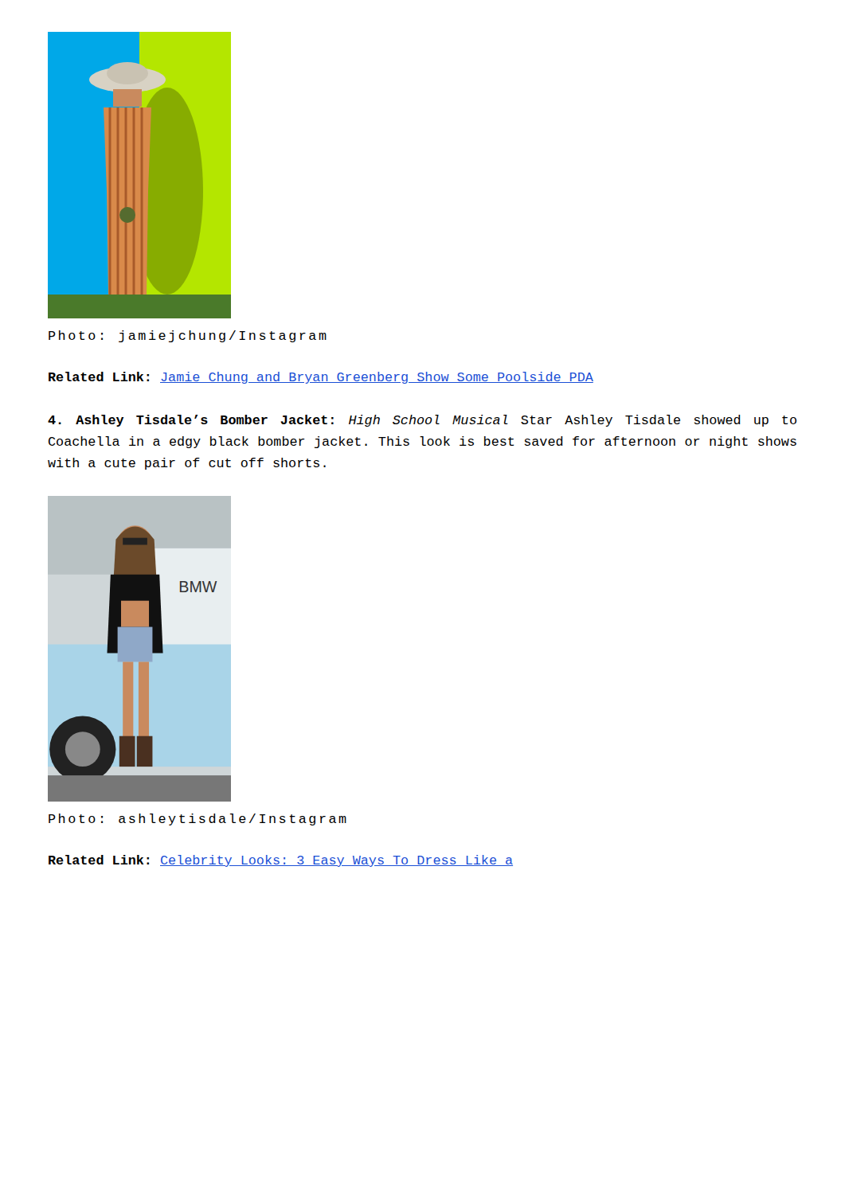Photo: jamiejchung/Instagram
Related Link: Jamie Chung and Bryan Greenberg Show Some Poolside PDA
4. Ashley Tisdale’s Bomber Jacket: High School Musical Star Ashley Tisdale showed up to Coachella in a edgy black bomber jacket. This look is best saved for afternoon or night shows with a cute pair of cut off shorts.
Photo: ashleytisdale/Instagram
Related Link: Celebrity Looks: 3 Easy Ways To Dress Like a